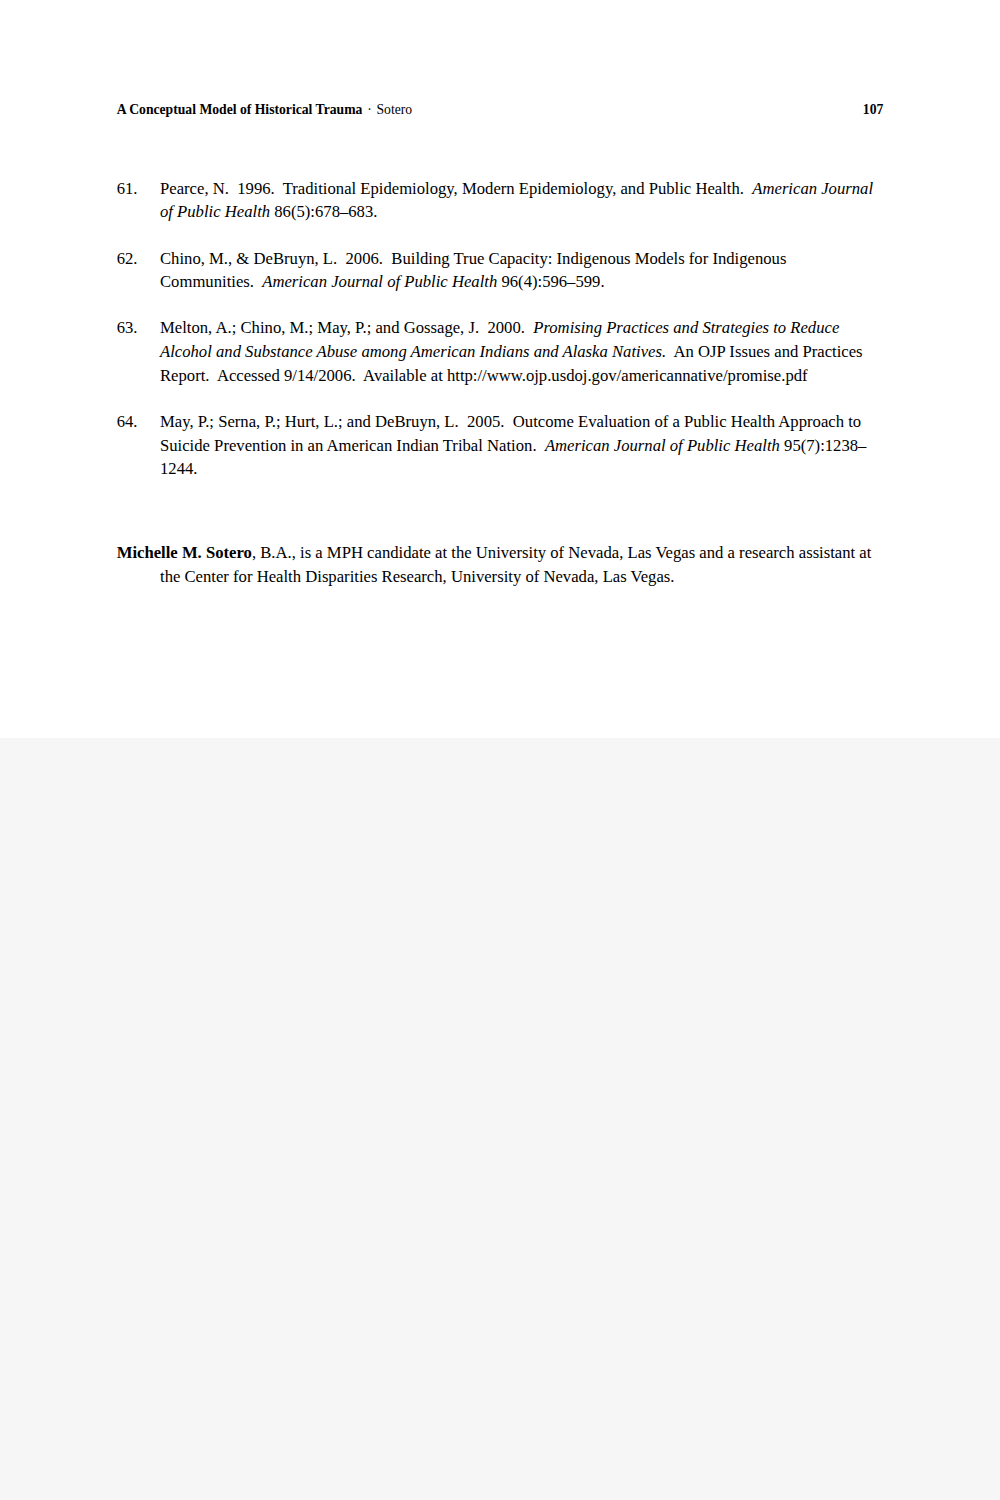A Conceptual Model of Historical Trauma·Sotero
107
61. Pearce, N. 1996. Traditional Epidemiology, Modern Epidemiology, and Public Health. American Journal of Public Health 86(5):678–683.
62. Chino, M., & DeBruyn, L. 2006. Building True Capacity: Indigenous Models for Indigenous Communities. American Journal of Public Health 96(4):596–599.
63. Melton, A.; Chino, M.; May, P.; and Gossage, J. 2000. Promising Practices and Strategies to Reduce Alcohol and Substance Abuse among American Indians and Alaska Natives. An OJP Issues and Practices Report. Accessed 9/14/2006. Available at http://www.ojp.usdoj.gov/americannative/promise.pdf
64. May, P.; Serna, P.; Hurt, L.; and DeBruyn, L. 2005. Outcome Evaluation of a Public Health Approach to Suicide Prevention in an American Indian Tribal Nation. American Journal of Public Health 95(7):1238–1244.
Michelle M. Sotero, B.A., is a MPH candidate at the University of Nevada, Las Vegas and a research assistant at the Center for Health Disparities Research, University of Nevada, Las Vegas.